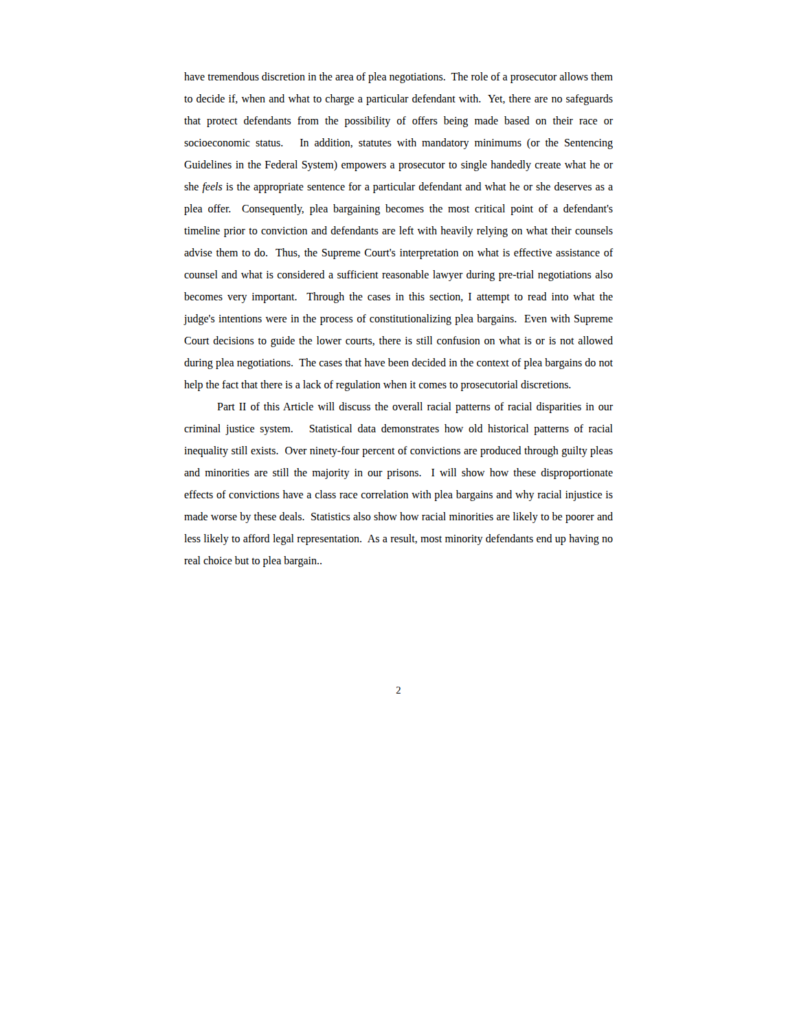have tremendous discretion in the area of plea negotiations. The role of a prosecutor allows them to decide if, when and what to charge a particular defendant with. Yet, there are no safeguards that protect defendants from the possibility of offers being made based on their race or socioeconomic status. In addition, statutes with mandatory minimums (or the Sentencing Guidelines in the Federal System) empowers a prosecutor to single handedly create what he or she feels is the appropriate sentence for a particular defendant and what he or she deserves as a plea offer. Consequently, plea bargaining becomes the most critical point of a defendant's timeline prior to conviction and defendants are left with heavily relying on what their counsels advise them to do. Thus, the Supreme Court's interpretation on what is effective assistance of counsel and what is considered a sufficient reasonable lawyer during pre-trial negotiations also becomes very important. Through the cases in this section, I attempt to read into what the judge's intentions were in the process of constitutionalizing plea bargains. Even with Supreme Court decisions to guide the lower courts, there is still confusion on what is or is not allowed during plea negotiations. The cases that have been decided in the context of plea bargains do not help the fact that there is a lack of regulation when it comes to prosecutorial discretions.
Part II of this Article will discuss the overall racial patterns of racial disparities in our criminal justice system. Statistical data demonstrates how old historical patterns of racial inequality still exists. Over ninety-four percent of convictions are produced through guilty pleas and minorities are still the majority in our prisons. I will show how these disproportionate effects of convictions have a class race correlation with plea bargains and why racial injustice is made worse by these deals. Statistics also show how racial minorities are likely to be poorer and less likely to afford legal representation. As a result, most minority defendants end up having no real choice but to plea bargain..
2